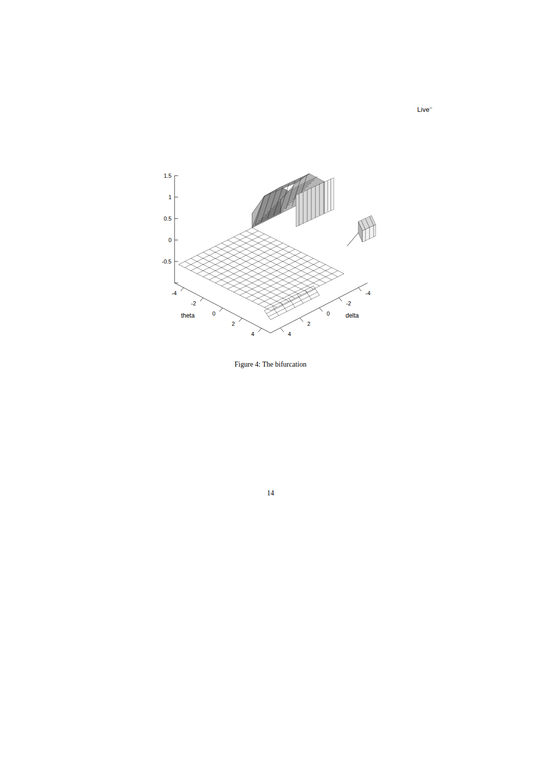Live–
1.5 1 0.5 0 -0.5 -4 -2 0 2 4 -4 -2 0 2 4 theta delta
Figure 4: The bifurcation
14